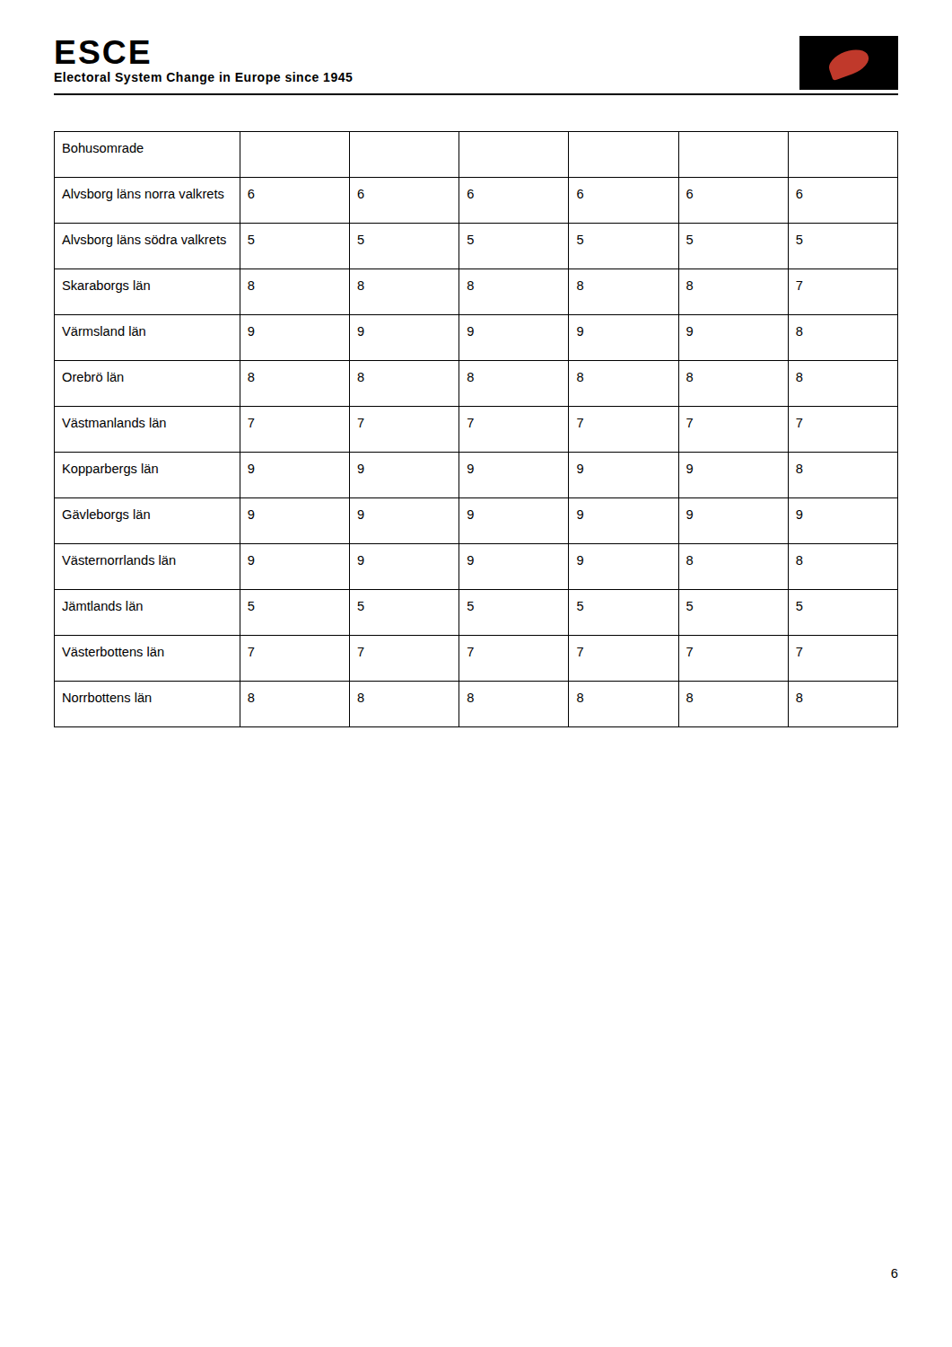ESCE
Electoral System Change in Europe since 1945
| Bohusomrade | | | | | | |
| Alvsborg läns norra valkrets | 6 | 6 | 6 | 6 | 6 | 6 |
| Alvsborg läns södra valkrets | 5 | 5 | 5 | 5 | 5 | 5 |
| Skaraborgs län | 8 | 8 | 8 | 8 | 8 | 7 |
| Värmsland län | 9 | 9 | 9 | 9 | 9 | 8 |
| Orebrö län | 8 | 8 | 8 | 8 | 8 | 8 |
| Västmanlands län | 7 | 7 | 7 | 7 | 7 | 7 |
| Kopparbergs län | 9 | 9 | 9 | 9 | 9 | 8 |
| Gävleborgs län | 9 | 9 | 9 | 9 | 9 | 9 |
| Västernorrlands län | 9 | 9 | 9 | 9 | 8 | 8 |
| Jämtlands län | 5 | 5 | 5 | 5 | 5 | 5 |
| Västerbottens län | 7 | 7 | 7 | 7 | 7 | 7 |
| Norrbottens län | 8 | 8 | 8 | 8 | 8 | 8 |
6